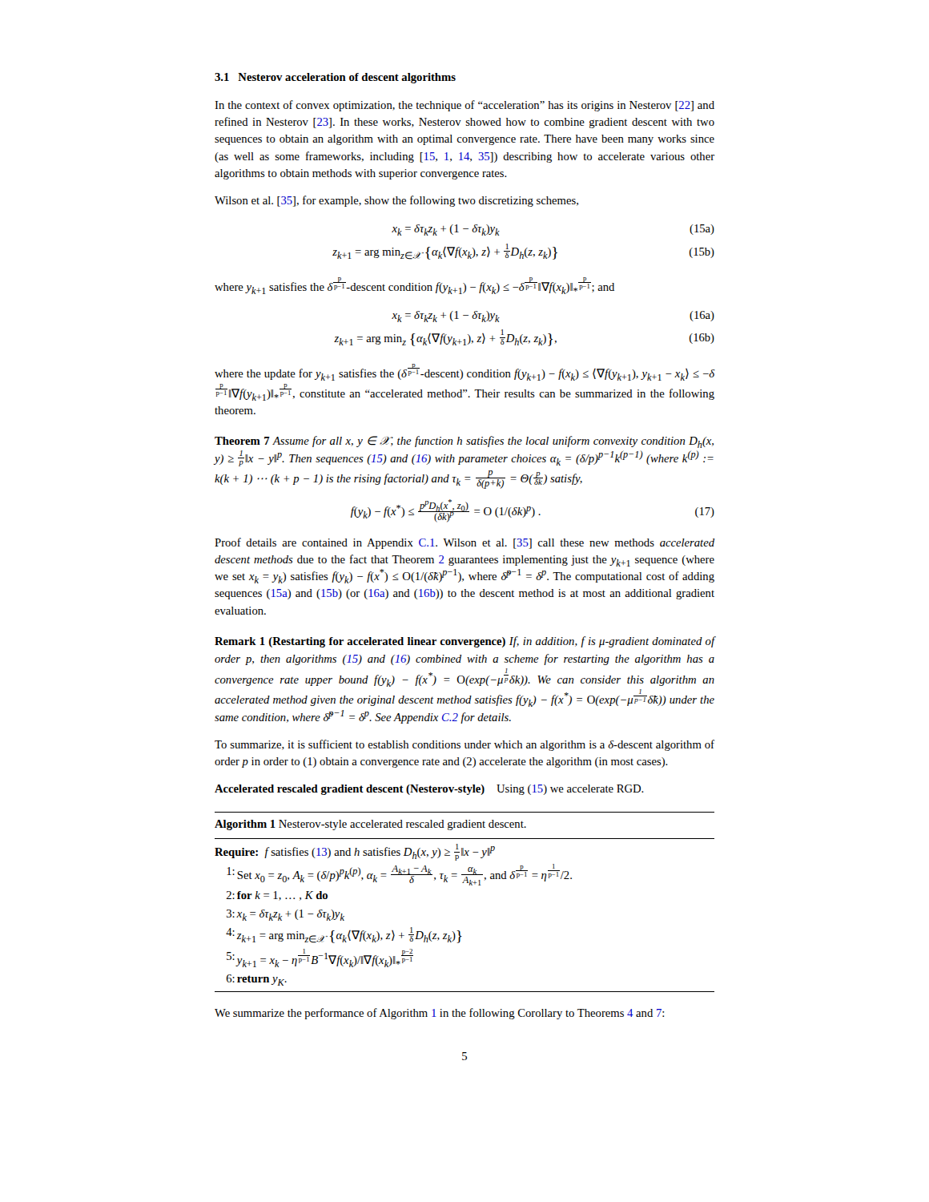3.1 Nesterov acceleration of descent algorithms
In the context of convex optimization, the technique of “acceleration” has its origins in Nesterov [22] and refined in Nesterov [23]. In these works, Nesterov showed how to combine gradient descent with two sequences to obtain an algorithm with an optimal convergence rate. There have been many works since (as well as some frameworks, including [15, 1, 14, 35]) describing how to accelerate various other algorithms to obtain methods with superior convergence rates.
Wilson et al. [35], for example, show the following two discretizing schemes,
| x k = δτ k z k + (1 − δτ k ) y k | (15a) |
| z k +1 = arg min z ∈ 𝒳 { α k ⟨∇ f ( x k ), z ⟩ + 1 δ D h ( z , z k ) } | (15b) |
where yk+1 satisfies the δpp−1-descent condition f(yk+1) − f(xk) ≤ −δpp−1‖∇f(xk)‖*pp−1; and
| x k = δτ k z k + (1 − δτ k ) y k | (16a) |
| z k +1 = arg min z { α k ⟨∇ f ( y k +1 ), z ⟩ + 1 δ D h ( z , z k ) } , | (16b) |
where the update for yk+1 satisfies the (δpp−1-descent) condition f(yk+1) − f(xk) ≤ ⟨∇f(yk+1), yk+1 − xk⟩ ≤ −δpp−1‖∇f(yk+1)‖*pp−1, constitute an “accelerated method”. Their results can be summarized in the following theorem.
Theorem 7 Assume for all x, y ∈ 𝒳, the function h satisfies the local uniform convexity condition Dh(x, y) ≥ 1 p‖x − y‖p. Then sequences (15) and (16) with parameter choices αk = (δ/p)p−1k(p−1) (where k(p) := k(k + 1) ⋯ (k + p − 1) is the rising factorial) and τk = pδ(p+k) = Θ(pδk) satisfy,
| f ( y k ) − f ( x * ) ≤ p p D h ( x * , z 0 ) ( δk ) p = O (1/( δk ) p ) . | (17) |
Proof details are contained in Appendix C.1. Wilson et al. [35] call these new methods accelerated descent methods due to the fact that Theorem 2 guarantees implementing just the yk+1 sequence (where we set xk = yk) satisfies f(yk) − f(x*) ≤ O(1/(δ̃k)p−1), where δ̃p−1 = δp. The computational cost of adding sequences (15a) and (15b) (or (16a) and (16b)) to the descent method is at most an additional gradient evaluation.
Remark 1 (Restarting for accelerated linear convergence) If, in addition, f is μ-gradient dominated of order p, then algorithms (15) and (16) combined with a scheme for restarting the algorithm has a convergence rate upper bound f(yk) − f(x*) = O(exp(−μ1 pδk)). We can consider this algorithm an accelerated method given the original descent method satisfies f(yk) − f(x*) = O(exp(−μ1 p−1δ̃k)) under the same condition, where δ̃p−1 = δp. See Appendix C.2 for details.
To summarize, it is sufficient to establish conditions under which an algorithm is a δ-descent algorithm of order p in order to (1) obtain a convergence rate and (2) accelerate the algorithm (in most cases).
Accelerated rescaled gradient descent (Nesterov-style) Using (15) we accelerate RGD.
Algorithm 1 Nesterov-style accelerated rescaled gradient descent.
Require: f satisfies (13) and h satisfies Dh(x, y) ≥ 1 p‖x − y‖p
Set x0 = z0, Ak = (δ/p)pk(p), αk = Ak+1 − Ak δ, τk = αk Ak+1, and δpp−1 = η1 p−1/2.
for k = 1, … , K do
xk = δτkzk + (1 − δτk)yk
zk+1 = arg minz∈𝒳 {αk⟨∇f(xk), z⟩ + 1 δ Dh(z, zk)}
yk+1 = xk − η1 p−1B−1∇f(xk)/‖∇f(xk)‖*p−2 p−1
return yK.
We summarize the performance of Algorithm 1 in the following Corollary to Theorems 4 and 7:
5